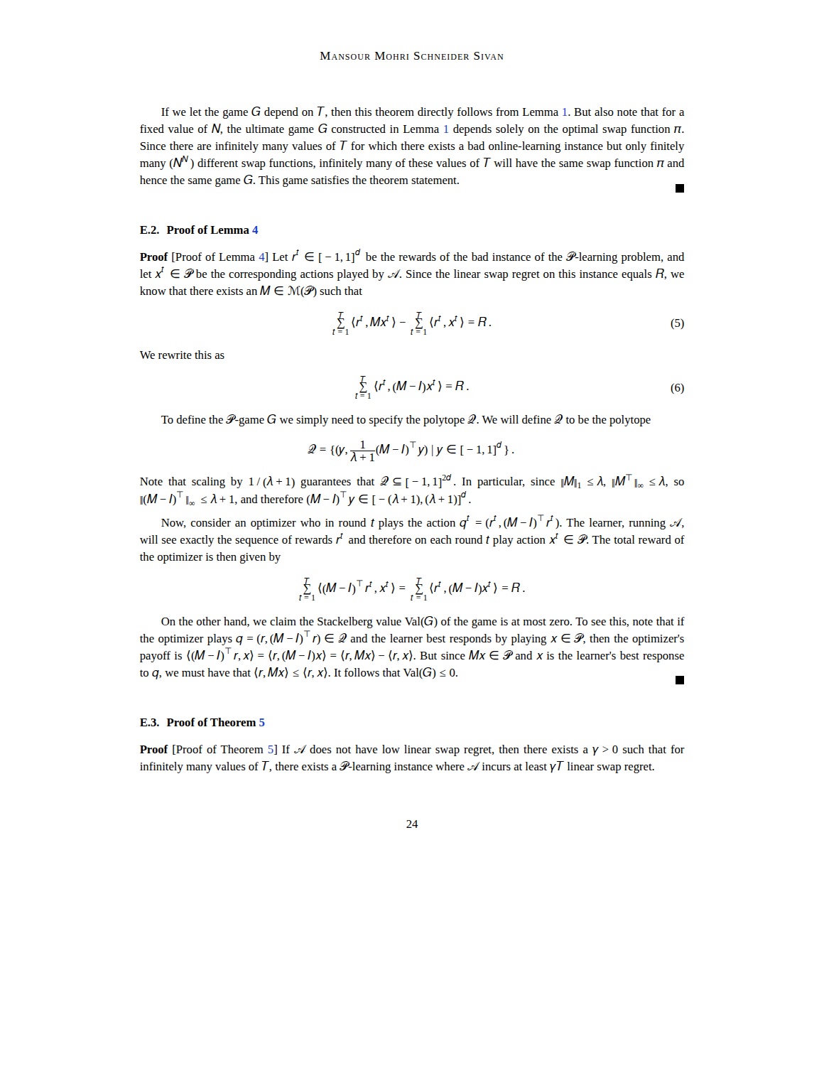Mansour Mohri Schneider Sivan
If we let the game G depend on T, then this theorem directly follows from Lemma 1. But also note that for a fixed value of N, the ultimate game G constructed in Lemma 1 depends solely on the optimal swap function π. Since there are infinitely many values of T for which there exists a bad online-learning instance but only finitely many (NN) different swap functions, infinitely many of these values of T will have the same swap function π and hence the same game G. This game satisfies the theorem statement.
E.2. Proof of Lemma 4
Proof [Proof of Lemma 4] Let rt∈[−1,1]d be the rewards of the bad instance of the 𝒫-learning problem, and let xt∈𝒫 be the corresponding actions played by 𝒜. Since the linear swap regret on this instance equals R, we know that there exists an M∈ℳ(𝒫) such that
∑t=1T ⟨rt,Mxt⟩ − ∑t=1T ⟨rt,xt⟩ =R. (5)
We rewrite this as
∑t=1T ⟨rt,(M−I)xt⟩ =R. (6)
To define the 𝒫-game G we simply need to specify the polytope 𝒬. We will define 𝒬 to be the polytope
𝒬= { (y, 1λ+1 (M−I)⊤y ) | y∈[−1,1]d }.
Note that scaling by 1/(λ+1) guarantees that 𝒬⊆[−1,1]2d. In particular, since ‖M‖1≤λ, ‖M⊤‖∞≤λ, so ‖(M−I)⊤‖∞≤λ+1, and therefore (M−I)⊤y∈[−(λ+1),(λ+1)]d.
Now, consider an optimizer who in round t plays the action qt=(rt,(M−I)⊤rt). The learner, running 𝒜, will see exactly the sequence of rewards rt and therefore on each round t play action xt∈𝒫. The total reward of the optimizer is then given by
∑t=1T ⟨(M−I)⊤rt,xt⟩ = ∑t=1T ⟨rt,(M−I)xt⟩ =R.
On the other hand, we claim the Stackelberg value Val(G) of the game is at most zero. To see this, note that if the optimizer plays q=(r,(M−I)⊤r)∈𝒬 and the learner best responds by playing x∈𝒫, then the optimizer's payoff is ⟨(M−I)⊤r,x⟩=⟨r,(M−I)x⟩=⟨r,Mx⟩−⟨r,x⟩. But since Mx∈𝒫 and x is the learner's best response to q, we must have that ⟨r,Mx⟩≤⟨r,x⟩. It follows that Val(G)≤0.
E.3. Proof of Theorem 5
Proof [Proof of Theorem 5] If 𝒜 does not have low linear swap regret, then there exists a γ>0 such that for infinitely many values of T, there exists a 𝒫-learning instance where 𝒜 incurs at least γT linear swap regret.
24